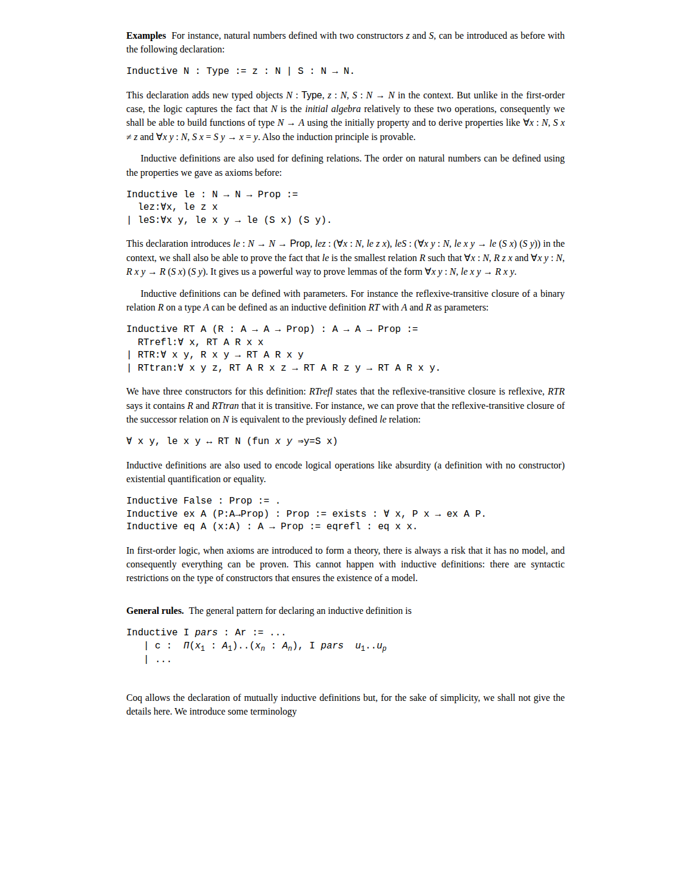Examples For instance, natural numbers defined with two constructors z and S, can be introduced as before with the following declaration:
Inductive N : Type := z : N | S : N → N.
This declaration adds new typed objects N : Type, z : N, S : N → N in the context. But unlike in the first-order case, the logic captures the fact that N is the initial algebra relatively to these two operations, consequently we shall be able to build functions of type N → A using the initially property and to derive properties like ∀x : N, S x ≠ z and ∀x y : N, S x = S y → x = y. Also the induction principle is provable.
Inductive definitions are also used for defining relations. The order on natural numbers can be defined using the properties we gave as axioms before:
Inductive le : N → N → Prop := lez:∀x, le z x | leS:∀x y, le x y → le (S x) (S y).
This declaration introduces le : N → N → Prop, lez : (∀x : N, le z x), leS : (∀x y : N, le x y → le (S x) (S y)) in the context, we shall also be able to prove the fact that le is the smallest relation R such that ∀x : N, R z x and ∀x y : N, R x y → R (S x) (S y). It gives us a powerful way to prove lemmas of the form ∀x y : N, le x y → R x y.
Inductive definitions can be defined with parameters. For instance the reflexive-transitive closure of a binary relation R on a type A can be defined as an inductive definition RT with A and R as parameters:
Inductive RT A (R : A → A → Prop) : A → A → Prop := RTrefl:∀ x, RT A R x x | RTR:∀ x y, R x y → RT A R x y | RTtran:∀ x y z, RT A R x z → RT A R z y → RT A R x y.
We have three constructors for this definition: RTrefl states that the reflexive-transitive closure is reflexive, RTR says it contains R and RTtran that it is transitive. For instance, we can prove that the reflexive-transitive closure of the successor relation on N is equivalent to the previously defined le relation:
∀ x y, le x y ↔ RT N (fun x y ⇒y=S x)
Inductive definitions are also used to encode logical operations like absurdity (a definition with no constructor) existential quantification or equality.
Inductive False : Prop := . Inductive ex A (P:A→Prop) : Prop := exists : ∀ x, P x → ex A P. Inductive eq A (x:A) : A → Prop := eqrefl : eq x x.
In first-order logic, when axioms are introduced to form a theory, there is always a risk that it has no model, and consequently everything can be proven. This cannot happen with inductive definitions: there are syntactic restrictions on the type of constructors that ensures the existence of a model.
General rules. The general pattern for declaring an inductive definition is
Inductive I pars : Ar := ... | c : Π(x1 : A1)..(xn : An), I pars u1..up | ...
Coq allows the declaration of mutually inductive definitions but, for the sake of simplicity, we shall not give the details here. We introduce some terminology